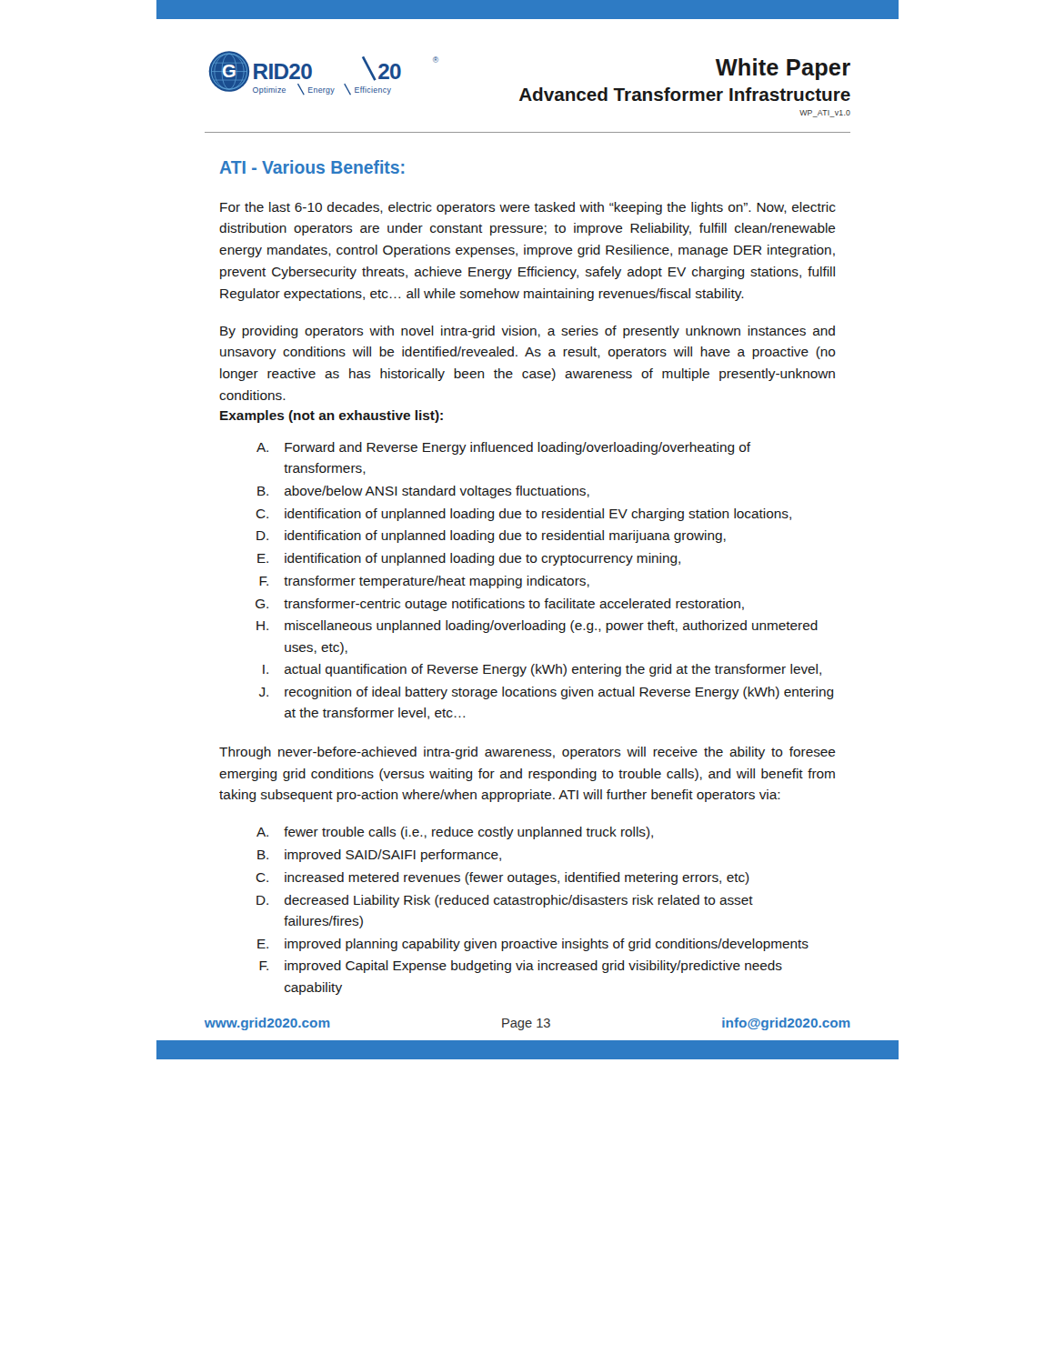G RID20 20 ® Optimize Energy Efficiency
White Paper
Advanced Transformer Infrastructure
WP_ATI_v1.0
ATI - Various Benefits:
For the last 6-10 decades, electric operators were tasked with “keeping the lights on”. Now, electric distribution operators are under constant pressure; to improve Reliability, fulfill clean/renewable energy mandates, control Operations expenses, improve grid Resilience, manage DER integration, prevent Cybersecurity threats, achieve Energy Efficiency, safely adopt EV charging stations, fulfill Regulator expectations, etc… all while somehow maintaining revenues/fiscal stability.
By providing operators with novel intra-grid vision, a series of presently unknown instances and unsavory conditions will be identified/revealed. As a result, operators will have a proactive (no longer reactive as has historically been the case) awareness of multiple presently-unknown conditions.
Examples (not an exhaustive list):
Forward and Reverse Energy influenced loading/overloading/overheating of transformers,
above/below ANSI standard voltages fluctuations,
identification of unplanned loading due to residential EV charging station locations,
identification of unplanned loading due to residential marijuana growing,
identification of unplanned loading due to cryptocurrency mining,
transformer temperature/heat mapping indicators,
transformer-centric outage notifications to facilitate accelerated restoration,
miscellaneous unplanned loading/overloading (e.g., power theft, authorized unmetered uses, etc),
actual quantification of Reverse Energy (kWh) entering the grid at the transformer level,
recognition of ideal battery storage locations given actual Reverse Energy (kWh) entering at the transformer level, etc…
Through never-before-achieved intra-grid awareness, operators will receive the ability to foresee emerging grid conditions (versus waiting for and responding to trouble calls), and will benefit from taking subsequent pro-action where/when appropriate. ATI will further benefit operators via:
fewer trouble calls (i.e., reduce costly unplanned truck rolls),
improved SAID/SAIFI performance,
increased metered revenues (fewer outages, identified metering errors, etc)
decreased Liability Risk (reduced catastrophic/disasters risk related to asset failures/fires)
improved planning capability given proactive insights of grid conditions/developments
improved Capital Expense budgeting via increased grid visibility/predictive needs capability
www.grid2020.com Page 13 info@grid2020.com